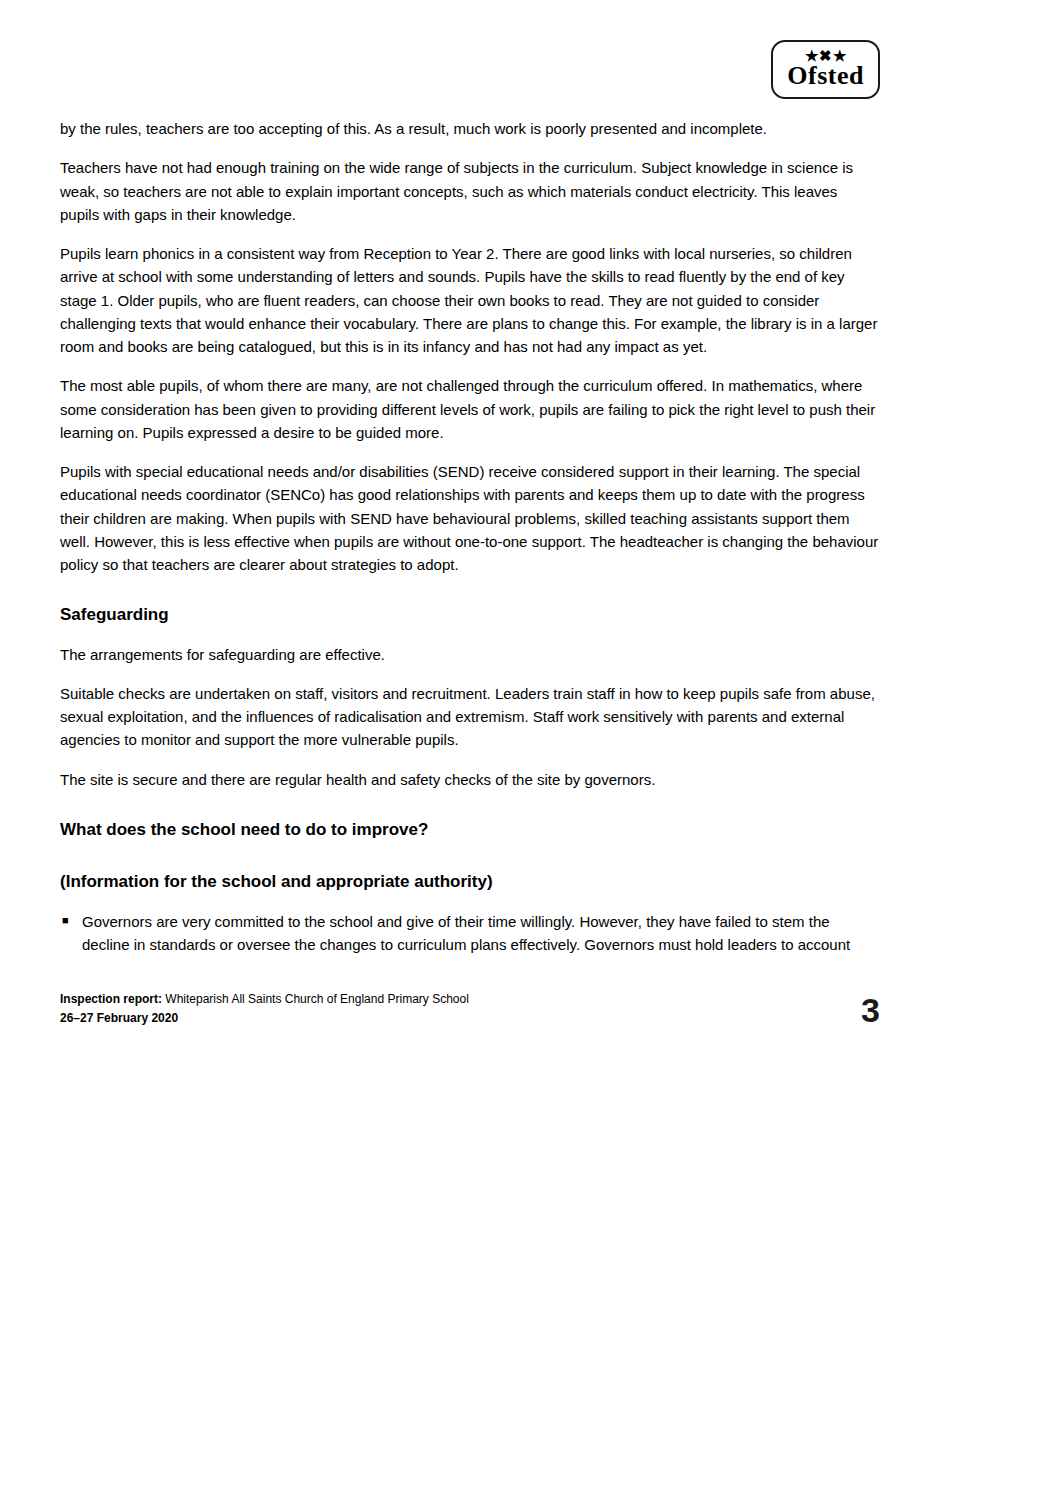★✖★
Ofsted
by the rules, teachers are too accepting of this. As a result, much work is poorly presented and incomplete.
Teachers have not had enough training on the wide range of subjects in the curriculum. Subject knowledge in science is weak, so teachers are not able to explain important concepts, such as which materials conduct electricity. This leaves pupils with gaps in their knowledge.
Pupils learn phonics in a consistent way from Reception to Year 2. There are good links with local nurseries, so children arrive at school with some understanding of letters and sounds. Pupils have the skills to read fluently by the end of key stage 1. Older pupils, who are fluent readers, can choose their own books to read. They are not guided to consider challenging texts that would enhance their vocabulary. There are plans to change this. For example, the library is in a larger room and books are being catalogued, but this is in its infancy and has not had any impact as yet.
The most able pupils, of whom there are many, are not challenged through the curriculum offered. In mathematics, where some consideration has been given to providing different levels of work, pupils are failing to pick the right level to push their learning on. Pupils expressed a desire to be guided more.
Pupils with special educational needs and/or disabilities (SEND) receive considered support in their learning. The special educational needs coordinator (SENCo) has good relationships with parents and keeps them up to date with the progress their children are making. When pupils with SEND have behavioural problems, skilled teaching assistants support them well. However, this is less effective when pupils are without one-to-one support. The headteacher is changing the behaviour policy so that teachers are clearer about strategies to adopt.
Safeguarding
The arrangements for safeguarding are effective.
Suitable checks are undertaken on staff, visitors and recruitment. Leaders train staff in how to keep pupils safe from abuse, sexual exploitation, and the influences of radicalisation and extremism. Staff work sensitively with parents and external agencies to monitor and support the more vulnerable pupils.
The site is secure and there are regular health and safety checks of the site by governors.
What does the school need to do to improve?
(Information for the school and appropriate authority)
Governors are very committed to the school and give of their time willingly. However, they have failed to stem the decline in standards or oversee the changes to curriculum plans effectively. Governors must hold leaders to account
Inspection report: Whiteparish All Saints Church of England Primary School
26–27 February 2020
3